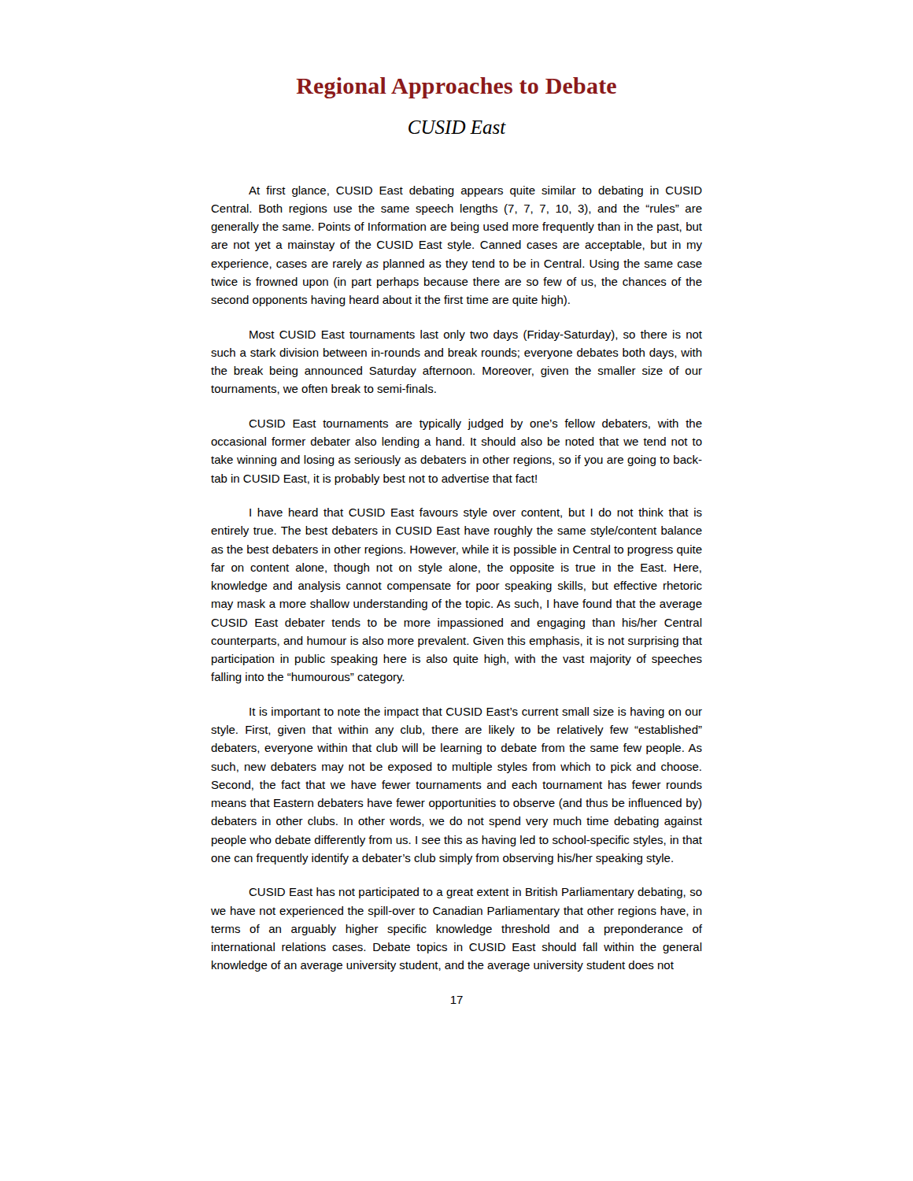Regional Approaches to Debate
CUSID East
At first glance, CUSID East debating appears quite similar to debating in CUSID Central. Both regions use the same speech lengths (7, 7, 7, 10, 3), and the “rules” are generally the same. Points of Information are being used more frequently than in the past, but are not yet a mainstay of the CUSID East style. Canned cases are acceptable, but in my experience, cases are rarely as planned as they tend to be in Central. Using the same case twice is frowned upon (in part perhaps because there are so few of us, the chances of the second opponents having heard about it the first time are quite high).
Most CUSID East tournaments last only two days (Friday-Saturday), so there is not such a stark division between in-rounds and break rounds; everyone debates both days, with the break being announced Saturday afternoon. Moreover, given the smaller size of our tournaments, we often break to semi-finals.
CUSID East tournaments are typically judged by one’s fellow debaters, with the occasional former debater also lending a hand. It should also be noted that we tend not to take winning and losing as seriously as debaters in other regions, so if you are going to back-tab in CUSID East, it is probably best not to advertise that fact!
I have heard that CUSID East favours style over content, but I do not think that is entirely true. The best debaters in CUSID East have roughly the same style/content balance as the best debaters in other regions. However, while it is possible in Central to progress quite far on content alone, though not on style alone, the opposite is true in the East. Here, knowledge and analysis cannot compensate for poor speaking skills, but effective rhetoric may mask a more shallow understanding of the topic. As such, I have found that the average CUSID East debater tends to be more impassioned and engaging than his/her Central counterparts, and humour is also more prevalent. Given this emphasis, it is not surprising that participation in public speaking here is also quite high, with the vast majority of speeches falling into the “humourous” category.
It is important to note the impact that CUSID East’s current small size is having on our style. First, given that within any club, there are likely to be relatively few “established” debaters, everyone within that club will be learning to debate from the same few people. As such, new debaters may not be exposed to multiple styles from which to pick and choose. Second, the fact that we have fewer tournaments and each tournament has fewer rounds means that Eastern debaters have fewer opportunities to observe (and thus be influenced by) debaters in other clubs. In other words, we do not spend very much time debating against people who debate differently from us. I see this as having led to school-specific styles, in that one can frequently identify a debater’s club simply from observing his/her speaking style.
CUSID East has not participated to a great extent in British Parliamentary debating, so we have not experienced the spill-over to Canadian Parliamentary that other regions have, in terms of an arguably higher specific knowledge threshold and a preponderance of international relations cases. Debate topics in CUSID East should fall within the general knowledge of an average university student, and the average university student does not
17